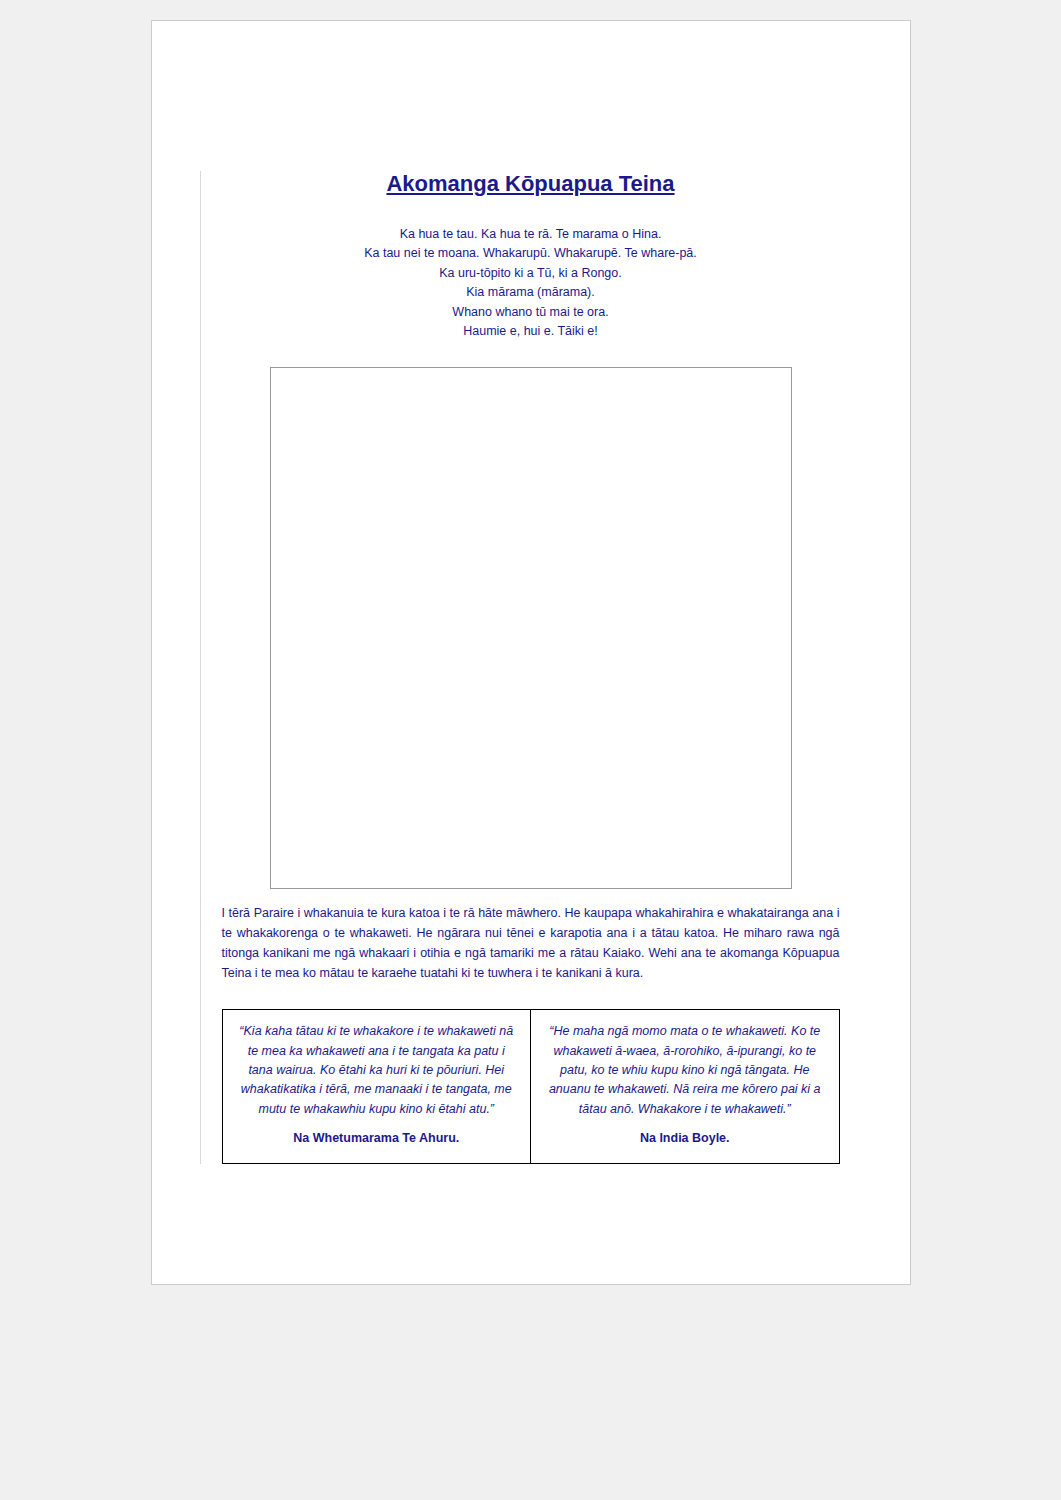Akomanga Kōpuapua Teina
Ka hua te tau. Ka hua te rā. Te marama o Hina.
Ka tau nei te moana. Whakarupū. Whakarupē. Te whare-pā.
Ka uru-tōpito ki a Tū, ki a Rongo.
Kia mārama (mārama).
Whano whano tū mai te ora.
Haumie e, hui e. Tāiki e!
I tērā Paraire i whakanuia te kura katoa i te rā hāte māwhero. He kaupapa whakahirahira e whakatairanga ana i te whakakorenga o te whakaweti. He ngārara nui tēnei e karapotia ana i a tātau katoa. He miharo rawa ngā titonga kanikani me ngā whakaari i otihia e ngā tamariki me a rātau Kaiako. Wehi ana te akomanga Kōpuapua Teina i te mea ko mātau te karaehe tuatahi ki te tuwhera i te kanikani ā kura.
| “Kia kaha tātau ki te whakakore i te whakaweti nā te mea ka whakaweti ana i te tangata ka patu i tana wairua. Ko ētahi ka huri ki te pōuriuri. Hei whakatikatika i tērā, me manaaki i te tangata, me mutu te whakawhiu kupu kino ki ētahi atu.” Na Whetumarama Te Ahuru. | “He maha ngā momo mata o te whakaweti. Ko te whakaweti ā-waea, ā-rorohiko, ā-ipurangi, ko te patu, ko te whiu kupu kino ki ngā tāngata. He anuanu te whakaweti. Nā reira me kōrero pai ki a tātau anō. Whakakore i te whakaweti.” Na India Boyle. |